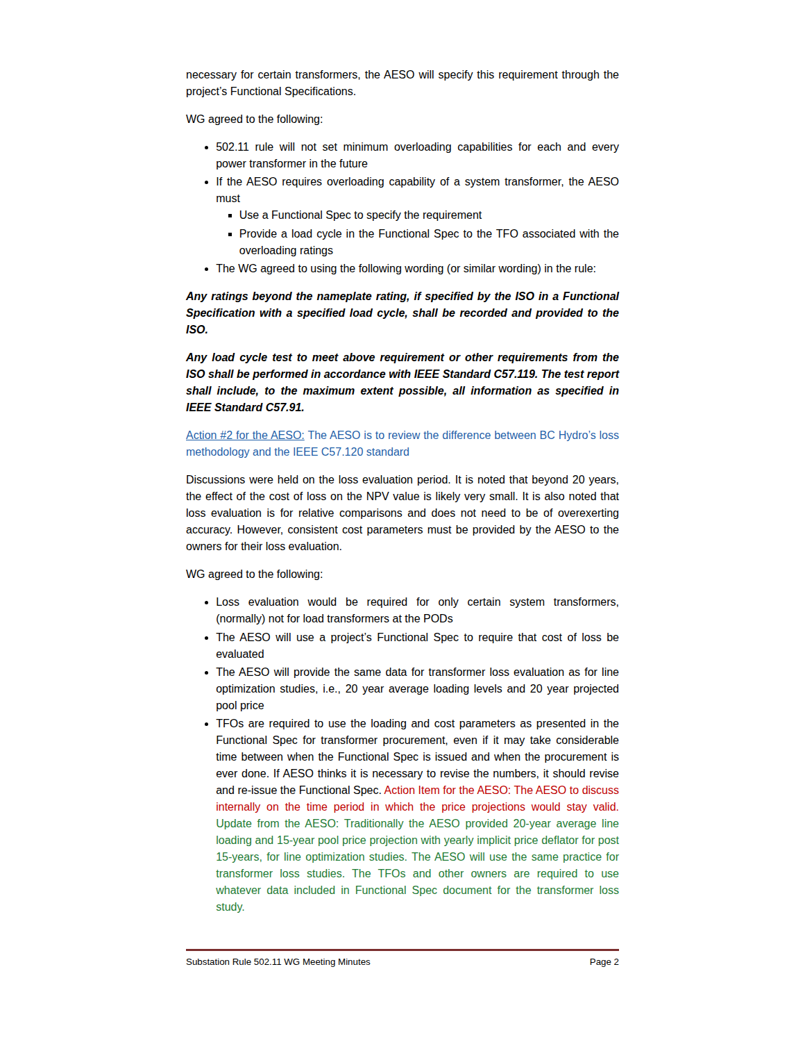necessary for certain transformers, the AESO will specify this requirement through the project’s Functional Specifications.
WG agreed to the following:
502.11 rule will not set minimum overloading capabilities for each and every power transformer in the future
If the AESO requires overloading capability of a system transformer, the AESO must
Use a Functional Spec to specify the requirement
Provide a load cycle in the Functional Spec to the TFO associated with the overloading ratings
The WG agreed to using the following wording (or similar wording) in the rule:
Any ratings beyond the nameplate rating, if specified by the ISO in a Functional Specification with a specified load cycle, shall be recorded and provided to the ISO.
Any load cycle test to meet above requirement or other requirements from the ISO shall be performed in accordance with IEEE Standard C57.119. The test report shall include, to the maximum extent possible, all information as specified in IEEE Standard C57.91.
Action #2 for the AESO: The AESO is to review the difference between BC Hydro’s loss methodology and the IEEE C57.120 standard
Discussions were held on the loss evaluation period. It is noted that beyond 20 years, the effect of the cost of loss on the NPV value is likely very small. It is also noted that loss evaluation is for relative comparisons and does not need to be of overexerting accuracy. However, consistent cost parameters must be provided by the AESO to the owners for their loss evaluation.
WG agreed to the following:
Loss evaluation would be required for only certain system transformers, (normally) not for load transformers at the PODs
The AESO will use a project’s Functional Spec to require that cost of loss be evaluated
The AESO will provide the same data for transformer loss evaluation as for line optimization studies, i.e., 20 year average loading levels and 20 year projected pool price
TFOs are required to use the loading and cost parameters as presented in the Functional Spec for transformer procurement, even if it may take considerable time between when the Functional Spec is issued and when the procurement is ever done. If AESO thinks it is necessary to revise the numbers, it should revise and re-issue the Functional Spec. Action Item for the AESO: The AESO to discuss internally on the time period in which the price projections would stay valid. Update from the AESO: Traditionally the AESO provided 20-year average line loading and 15-year pool price projection with yearly implicit price deflator for post 15-years, for line optimization studies. The AESO will use the same practice for transformer loss studies. The TFOs and other owners are required to use whatever data included in Functional Spec document for the transformer loss study.
Substation Rule 502.11 WG Meeting Minutes Page 2